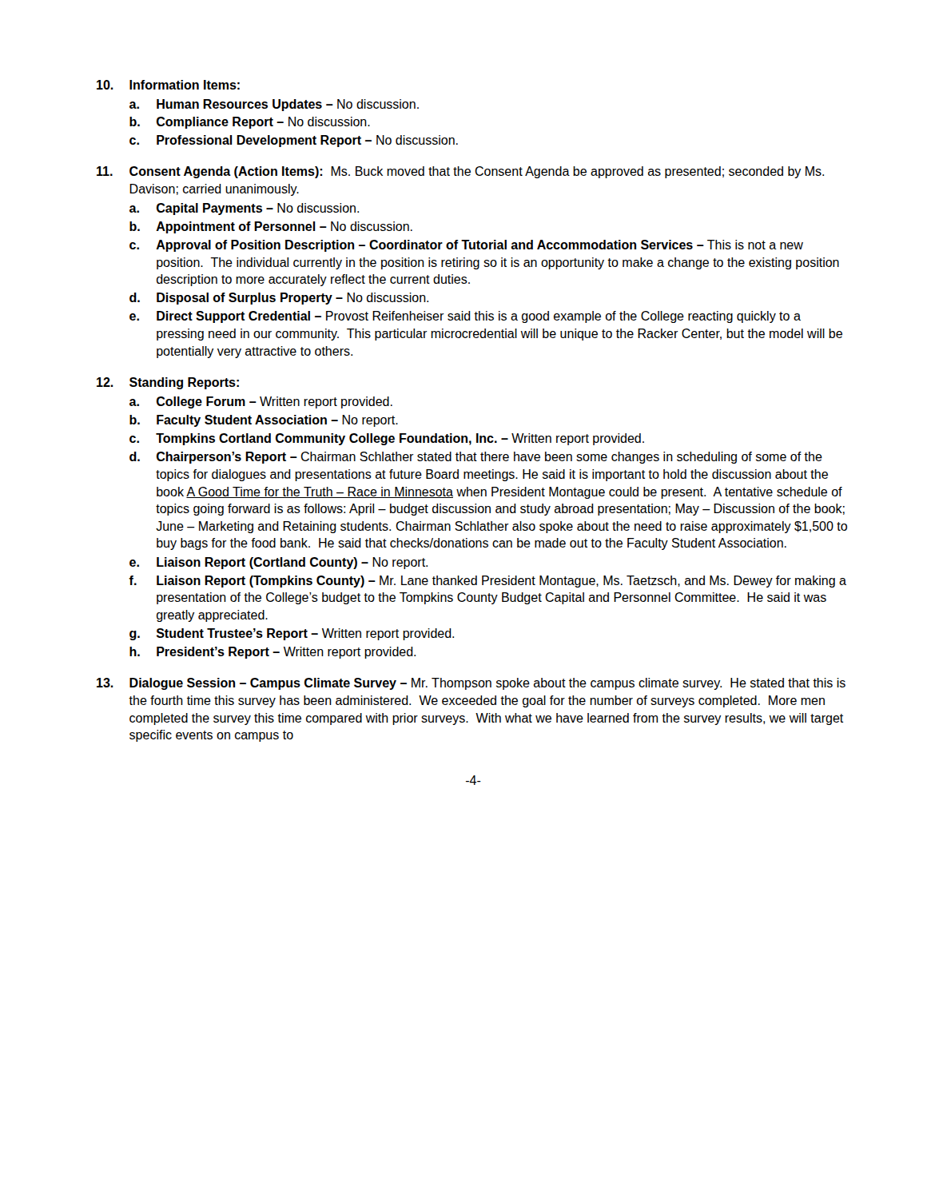10. Information Items:
a. Human Resources Updates – No discussion.
b. Compliance Report – No discussion.
c. Professional Development Report – No discussion.
11. Consent Agenda (Action Items): Ms. Buck moved that the Consent Agenda be approved as presented; seconded by Ms. Davison; carried unanimously.
a. Capital Payments – No discussion.
b. Appointment of Personnel – No discussion.
c. Approval of Position Description – Coordinator of Tutorial and Accommodation Services – This is not a new position. The individual currently in the position is retiring so it is an opportunity to make a change to the existing position description to more accurately reflect the current duties.
d. Disposal of Surplus Property – No discussion.
e. Direct Support Credential – Provost Reifenheiser said this is a good example of the College reacting quickly to a pressing need in our community. This particular microcredential will be unique to the Racker Center, but the model will be potentially very attractive to others.
12. Standing Reports:
a. College Forum – Written report provided.
b. Faculty Student Association – No report.
c. Tompkins Cortland Community College Foundation, Inc. – Written report provided.
d. Chairperson’s Report – Chairman Schlather stated that there have been some changes in scheduling of some of the topics for dialogues and presentations at future Board meetings. He said it is important to hold the discussion about the book A Good Time for the Truth – Race in Minnesota when President Montague could be present. A tentative schedule of topics going forward is as follows: April – budget discussion and study abroad presentation; May – Discussion of the book; June – Marketing and Retaining students. Chairman Schlather also spoke about the need to raise approximately $1,500 to buy bags for the food bank. He said that checks/donations can be made out to the Faculty Student Association.
e. Liaison Report (Cortland County) – No report.
f. Liaison Report (Tompkins County) – Mr. Lane thanked President Montague, Ms. Taetzsch, and Ms. Dewey for making a presentation of the College’s budget to the Tompkins County Budget Capital and Personnel Committee. He said it was greatly appreciated.
g. Student Trustee’s Report – Written report provided.
h. President’s Report – Written report provided.
13. Dialogue Session – Campus Climate Survey – Mr. Thompson spoke about the campus climate survey. He stated that this is the fourth time this survey has been administered. We exceeded the goal for the number of surveys completed. More men completed the survey this time compared with prior surveys. With what we have learned from the survey results, we will target specific events on campus to
-4-